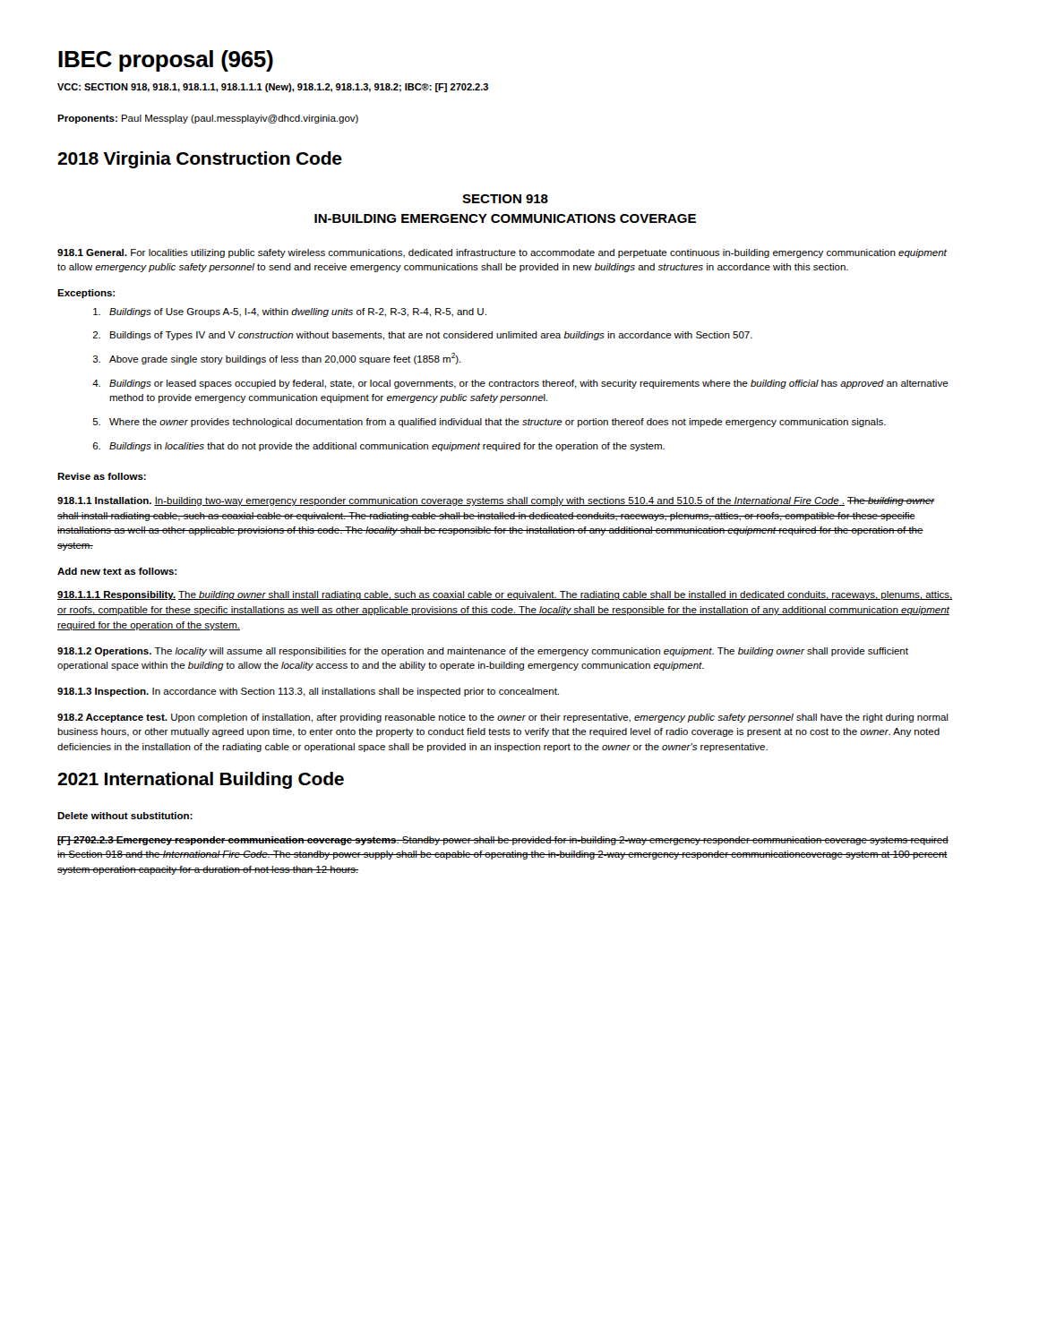IBEC proposal (965)
VCC: SECTION 918, 918.1, 918.1.1, 918.1.1.1 (New), 918.1.2, 918.1.3, 918.2; IBC®: [F] 2702.2.3
Proponents: Paul Messplay (paul.messplayiv@dhcd.virginia.gov)
2018 Virginia Construction Code
SECTION 918
IN-BUILDING EMERGENCY COMMUNICATIONS COVERAGE
918.1 General. For localities utilizing public safety wireless communications, dedicated infrastructure to accommodate and perpetuate continuous in-building emergency communication equipment to allow emergency public safety personnel to send and receive emergency communications shall be provided in new buildings and structures in accordance with this section.
Exceptions:
Buildings of Use Groups A-5, I-4, within dwelling units of R-2, R-3, R-4, R-5, and U.
Buildings of Types IV and V construction without basements, that are not considered unlimited area buildings in accordance with Section 507.
Above grade single story buildings of less than 20,000 square feet (1858 m2).
Buildings or leased spaces occupied by federal, state, or local governments, or the contractors thereof, with security requirements where the building official has approved an alternative method to provide emergency communication equipment for emergency public safety personnel.
Where the owner provides technological documentation from a qualified individual that the structure or portion thereof does not impede emergency communication signals.
Buildings in localities that do not provide the additional communication equipment required for the operation of the system.
Revise as follows:
918.1.1 Installation. In-building two-way emergency responder communication coverage systems shall comply with sections 510.4 and 510.5 of the International Fire Code . The building owner shall install radiating cable, such as coaxial cable or equivalent. The radiating cable shall be installed in dedicated conduits, raceways, plenums, attics, or roofs, compatible for these specific installations as well as other applicable provisions of this code. The locality shall be responsible for the installation of any additional communication equipment required for the operation of the system.
Add new text as follows:
918.1.1.1 Responsibility. The building owner shall install radiating cable, such as coaxial cable or equivalent. The radiating cable shall be installed in dedicated conduits, raceways, plenums, attics, or roofs, compatible for these specific installations as well as other applicable provisions of this code. The locality shall be responsible for the installation of any additional communication equipment required for the operation of the system.
918.1.2 Operations. The locality will assume all responsibilities for the operation and maintenance of the emergency communication equipment. The building owner shall provide sufficient operational space within the building to allow the locality access to and the ability to operate in-building emergency communication equipment.
918.1.3 Inspection. In accordance with Section 113.3, all installations shall be inspected prior to concealment.
918.2 Acceptance test. Upon completion of installation, after providing reasonable notice to the owner or their representative, emergency public safety personnel shall have the right during normal business hours, or other mutually agreed upon time, to enter onto the property to conduct field tests to verify that the required level of radio coverage is present at no cost to the owner. Any noted deficiencies in the installation of the radiating cable or operational space shall be provided in an inspection report to the owner or the owner's representative.
2021 International Building Code
Delete without substitution:
[F] 2702.2.3 Emergency responder communication coverage systems. Standby power shall be provided for in-building 2-way emergency responder communication coverage systems required in Section 918 and the International Fire Code. The standby power supply shall be capable of operating the in-building 2-way emergency responder communicationcoverage system at 100 percent system operation capacity for a duration of not less than 12 hours.